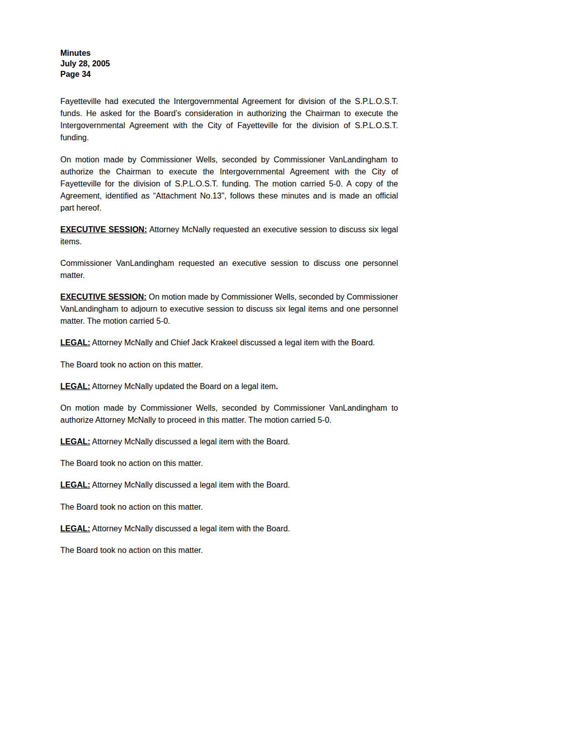Minutes
July 28, 2005
Page 34
Fayetteville had executed the Intergovernmental Agreement for division of the S.P.L.O.S.T. funds. He asked for the Board’s consideration in authorizing the Chairman to execute the Intergovernmental Agreement with the City of Fayetteville for the division of S.P.L.O.S.T. funding.
On motion made by Commissioner Wells, seconded by Commissioner VanLandingham to authorize the Chairman to execute the Intergovernmental Agreement with the City of Fayetteville for the division of S.P.L.O.S.T. funding. The motion carried 5-0. A copy of the Agreement, identified as “Attachment No.13", follows these minutes and is made an official part hereof.
EXECUTIVE SESSION: Attorney McNally requested an executive session to discuss six legal items.
Commissioner VanLandingham requested an executive session to discuss one personnel matter.
EXECUTIVE SESSION: On motion made by Commissioner Wells, seconded by Commissioner VanLandingham to adjourn to executive session to discuss six legal items and one personnel matter. The motion carried 5-0.
LEGAL: Attorney McNally and Chief Jack Krakeel discussed a legal item with the Board.
The Board took no action on this matter.
LEGAL: Attorney McNally updated the Board on a legal item.
On motion made by Commissioner Wells, seconded by Commissioner VanLandingham to authorize Attorney McNally to proceed in this matter. The motion carried 5-0.
LEGAL: Attorney McNally discussed a legal item with the Board.
The Board took no action on this matter.
LEGAL: Attorney McNally discussed a legal item with the Board.
The Board took no action on this matter.
LEGAL: Attorney McNally discussed a legal item with the Board.
The Board took no action on this matter.